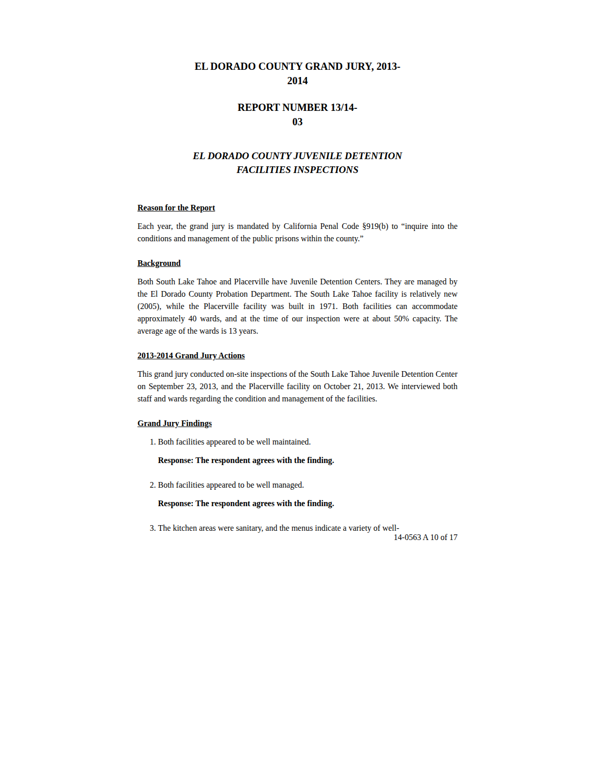EL DORADO COUNTY GRAND JURY, 2013-
2014
REPORT NUMBER 13/14-
03
EL DORADO COUNTY JUVENILE DETENTION
FACILITIES INSPECTIONS
Reason for the Report
Each year, the grand jury is mandated by California Penal Code §919(b) to “inquire into the conditions and management of the public prisons within the county.”
Background
Both South Lake Tahoe and Placerville have Juvenile Detention Centers. They are managed by the El Dorado County Probation Department. The South Lake Tahoe facility is relatively new (2005), while the Placerville facility was built in 1971. Both facilities can accommodate approximately 40 wards, and at the time of our inspection were at about 50% capacity. The average age of the wards is 13 years.
2013-2014 Grand Jury Actions
This grand jury conducted on-site inspections of the South Lake Tahoe Juvenile Detention Center on September 23, 2013, and the Placerville facility on October 21, 2013. We interviewed both staff and wards regarding the condition and management of the facilities.
Grand Jury Findings
Both facilities appeared to be well maintained.
Response: The respondent agrees with the finding.
Both facilities appeared to be well managed.
Response: The respondent agrees with the finding.
The kitchen areas were sanitary, and the menus indicate a variety of well-
14-0563 A 10 of 17